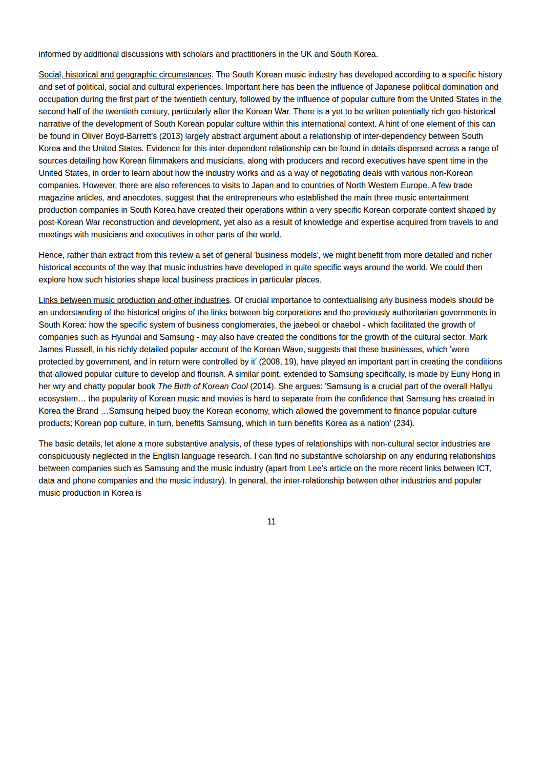informed by additional discussions with scholars and practitioners in the UK and South Korea.
Social, historical and geographic circumstances. The South Korean music industry has developed according to a specific history and set of political, social and cultural experiences. Important here has been the influence of Japanese political domination and occupation during the first part of the twentieth century, followed by the influence of popular culture from the United States in the second half of the twentieth century, particularly after the Korean War. There is a yet to be written potentially rich geo-historical narrative of the development of South Korean popular culture within this international context. A hint of one element of this can be found in Oliver Boyd-Barrett's (2013) largely abstract argument about a relationship of inter-dependency between South Korea and the United States. Evidence for this inter-dependent relationship can be found in details dispersed across a range of sources detailing how Korean filmmakers and musicians, along with producers and record executives have spent time in the United States, in order to learn about how the industry works and as a way of negotiating deals with various non-Korean companies. However, there are also references to visits to Japan and to countries of North Western Europe. A few trade magazine articles, and anecdotes, suggest that the entrepreneurs who established the main three music entertainment production companies in South Korea have created their operations within a very specific Korean corporate context shaped by post-Korean War reconstruction and development, yet also as a result of knowledge and expertise acquired from travels to and meetings with musicians and executives in other parts of the world.
Hence, rather than extract from this review a set of general 'business models', we might benefit from more detailed and richer historical accounts of the way that music industries have developed in quite specific ways around the world. We could then explore how such histories shape local business practices in particular places.
Links between music production and other industries. Of crucial importance to contextualising any business models should be an understanding of the historical origins of the links between big corporations and the previously authoritarian governments in South Korea: how the specific system of business conglomerates, the jaebeol or chaebol - which facilitated the growth of companies such as Hyundai and Samsung - may also have created the conditions for the growth of the cultural sector. Mark James Russell, in his richly detailed popular account of the Korean Wave, suggests that these businesses, which 'were protected by government, and in return were controlled by it' (2008, 19), have played an important part in creating the conditions that allowed popular culture to develop and flourish. A similar point, extended to Samsung specifically, is made by Euny Hong in her wry and chatty popular book The Birth of Korean Cool (2014). She argues: 'Samsung is a crucial part of the overall Hallyu ecosystem… the popularity of Korean music and movies is hard to separate from the confidence that Samsung has created in Korea the Brand …Samsung helped buoy the Korean economy, which allowed the government to finance popular culture products; Korean pop culture, in turn, benefits Samsung, which in turn benefits Korea as a nation' (234).
The basic details, let alone a more substantive analysis, of these types of relationships with non-cultural sector industries are conspicuously neglected in the English language research. I can find no substantive scholarship on any enduring relationships between companies such as Samsung and the music industry (apart from Lee's article on the more recent links between ICT, data and phone companies and the music industry). In general, the inter-relationship between other industries and popular music production in Korea is
11